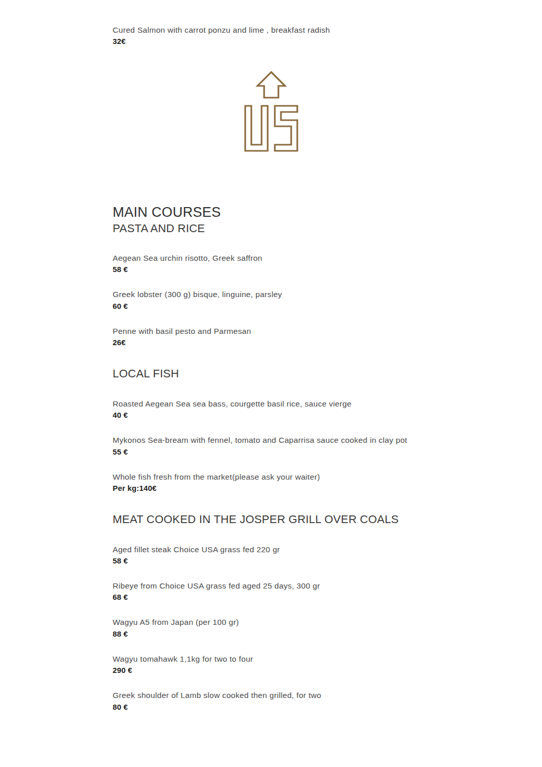Cured Salmon with carrot ponzu and lime , breakfast radish
32€
MAIN COURSES
PASTA AND RICE
Aegean Sea urchin risotto, Greek saffron
58 €
Greek lobster (300 g) bisque, linguine, parsley
60 €
Penne with basil pesto and Parmesan
26€
LOCAL FISH
Roasted Aegean Sea sea bass, courgette basil rice, sauce vierge
40 €
Mykonos Sea-bream with fennel, tomato and Caparrisa sauce cooked in clay pot
55 €
Whole fish fresh from the market(please ask your waiter)
Per kg:140€
MEAT COOKED IN THE JOSPER GRILL OVER COALS
Aged fillet steak Choice USA grass fed 220 gr
58 €
Ribeye from Choice USA grass fed aged 25 days, 300 gr
68 €
Wagyu A5 from Japan (per 100 gr)
88 €
Wagyu tomahawk 1,1kg for two to four
290 €
Greek shoulder of Lamb slow cooked then grilled, for two
80 €